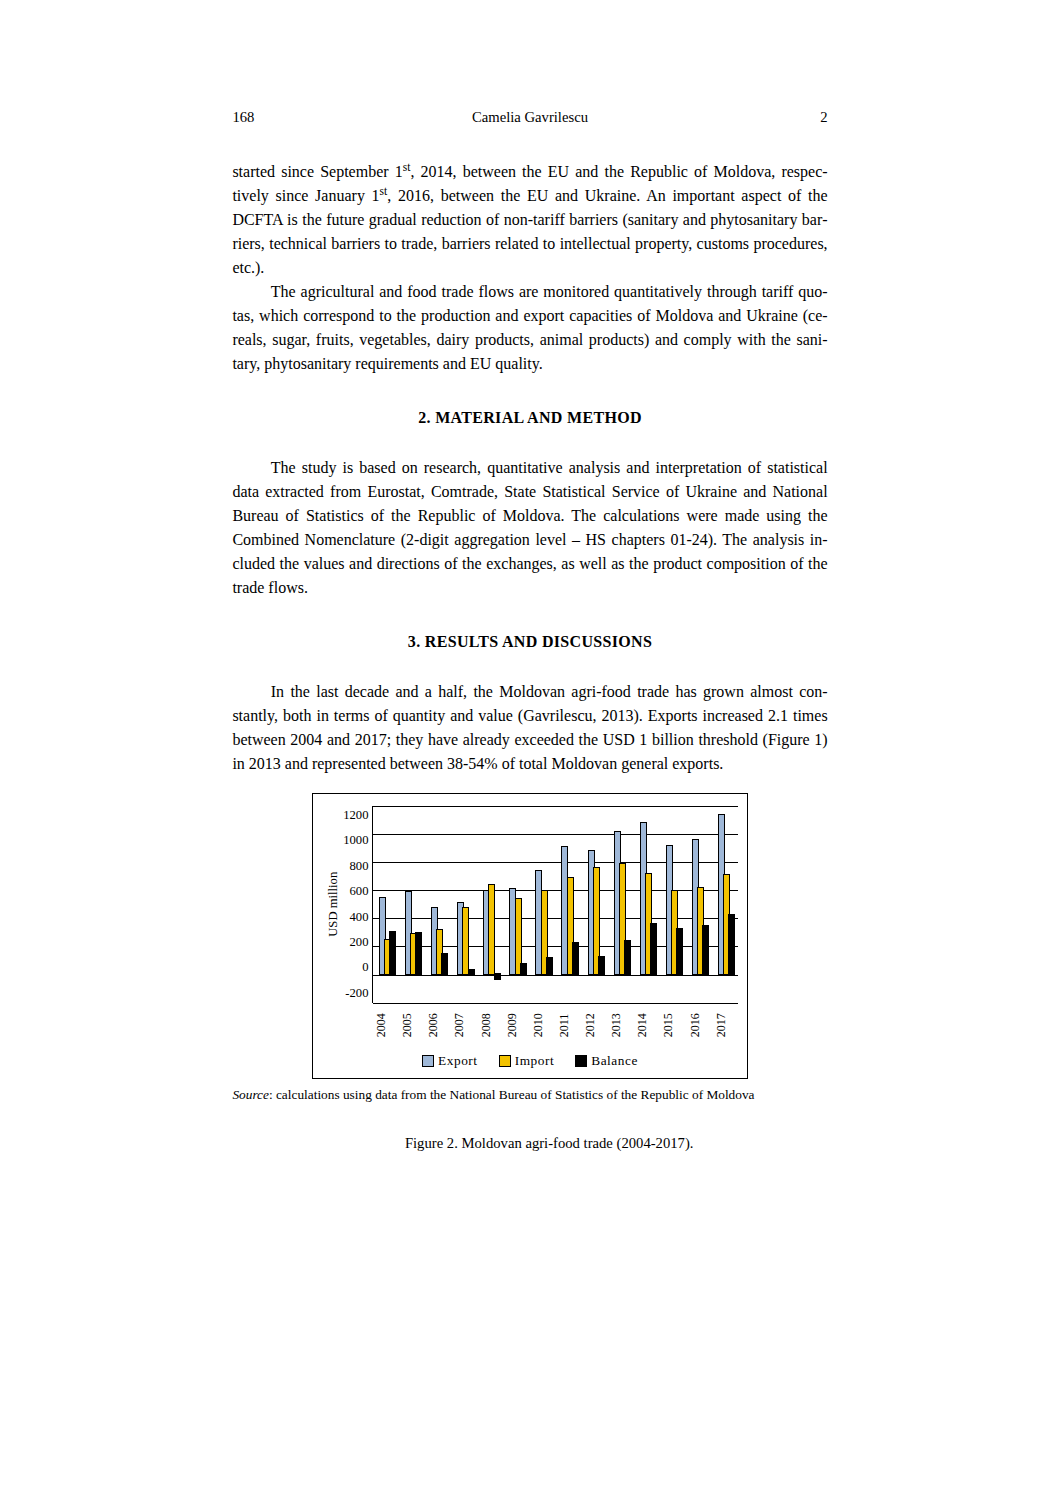168
Camelia Gavrilescu
2
started since September 1st, 2014, between the EU and the Republic of Moldova, respectively since January 1st, 2016, between the EU and Ukraine. An important aspect of the DCFTA is the future gradual reduction of non-tariff barriers (sanitary and phytosanitary barriers, technical barriers to trade, barriers related to intellectual property, customs procedures, etc.).
The agricultural and food trade flows are monitored quantitatively through tariff quotas, which correspond to the production and export capacities of Moldova and Ukraine (cereals, sugar, fruits, vegetables, dairy products, animal products) and comply with the sanitary, phytosanitary requirements and EU quality.
2. MATERIAL AND METHOD
The study is based on research, quantitative analysis and interpretation of statistical data extracted from Eurostat, Comtrade, State Statistical Service of Ukraine and National Bureau of Statistics of the Republic of Moldova. The calculations were made using the Combined Nomenclature (2-digit aggregation level – HS chapters 01-24). The analysis included the values and directions of the exchanges, as well as the product composition of the trade flows.
3. RESULTS AND DISCUSSIONS
In the last decade and a half, the Moldovan agri-food trade has grown almost constantly, both in terms of quantity and value (Gavrilescu, 2013). Exports increased 2.1 times between 2004 and 2017; they have already exceeded the USD 1 billion threshold (Figure 1) in 2013 and represented between 38-54% of total Moldovan general exports.
USD million
1200
1000
800
600
400
200
0
-200
20042005200620072008200920102011201220132014201520162017
Export
Import
Balance
Source: calculations using data from the National Bureau of Statistics of the Republic of Moldova
Figure 2. Moldovan agri-food trade (2004-2017).